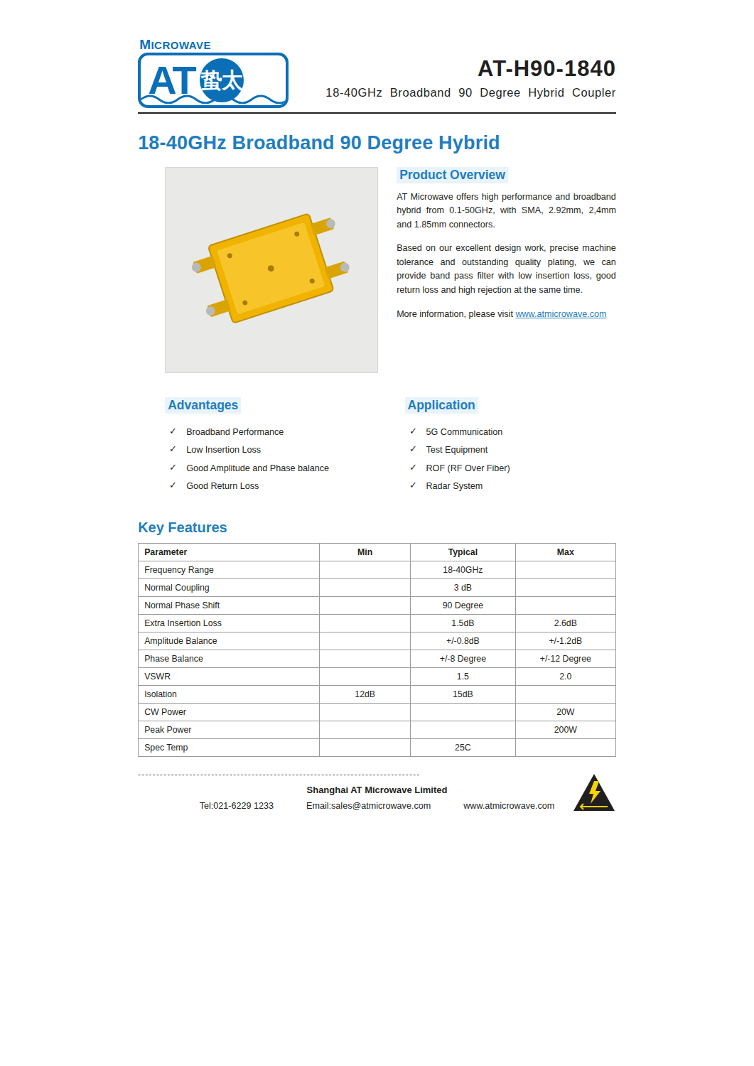MICROWAVE
AT 蛰太
AT-H90-1840
18-40GHz Broadband 90 Degree Hybrid Coupler
18-40GHz Broadband 90 Degree Hybrid
Product Overview
AT Microwave offers high performance and broadband hybrid from 0.1-50GHz, with SMA, 2.92mm, 2,4mm and 1.85mm connectors.
Based on our excellent design work, precise machine tolerance and outstanding quality plating, we can provide band pass filter with low insertion loss, good return loss and high rejection at the same time.
More information, please visit www.atmicrowave.com
Advantages
Broadband Performance
Low Insertion Loss
Good Amplitude and Phase balance
Good Return Loss
Application
5G Communication
Test Equipment
ROF (RF Over Fiber)
Radar System
Key Features
| Parameter | Min | Typical | Max |
| --- | --- | --- | --- |
| Frequency Range | | 18-40GHz | |
| Normal Coupling | | 3 dB | |
| Normal Phase Shift | | 90 Degree | |
| Extra Insertion Loss | | 1.5dB | 2.6dB |
| Amplitude Balance | | +/-0.8dB | +/-1.2dB |
| Phase Balance | | +/-8 Degree | +/-12 Degree |
| VSWR | | 1.5 | 2.0 |
| Isolation | 12dB | 15dB | |
| CW Power | | | 20W |
| Peak Power | | | 200W |
| Spec Temp | | 25C | |
-----------------------------------------------------------------------------
Shanghai AT Microwave Limited
Tel:021-6229 1233 Email:sales@atmicrowave.com www.atmicrowave.com